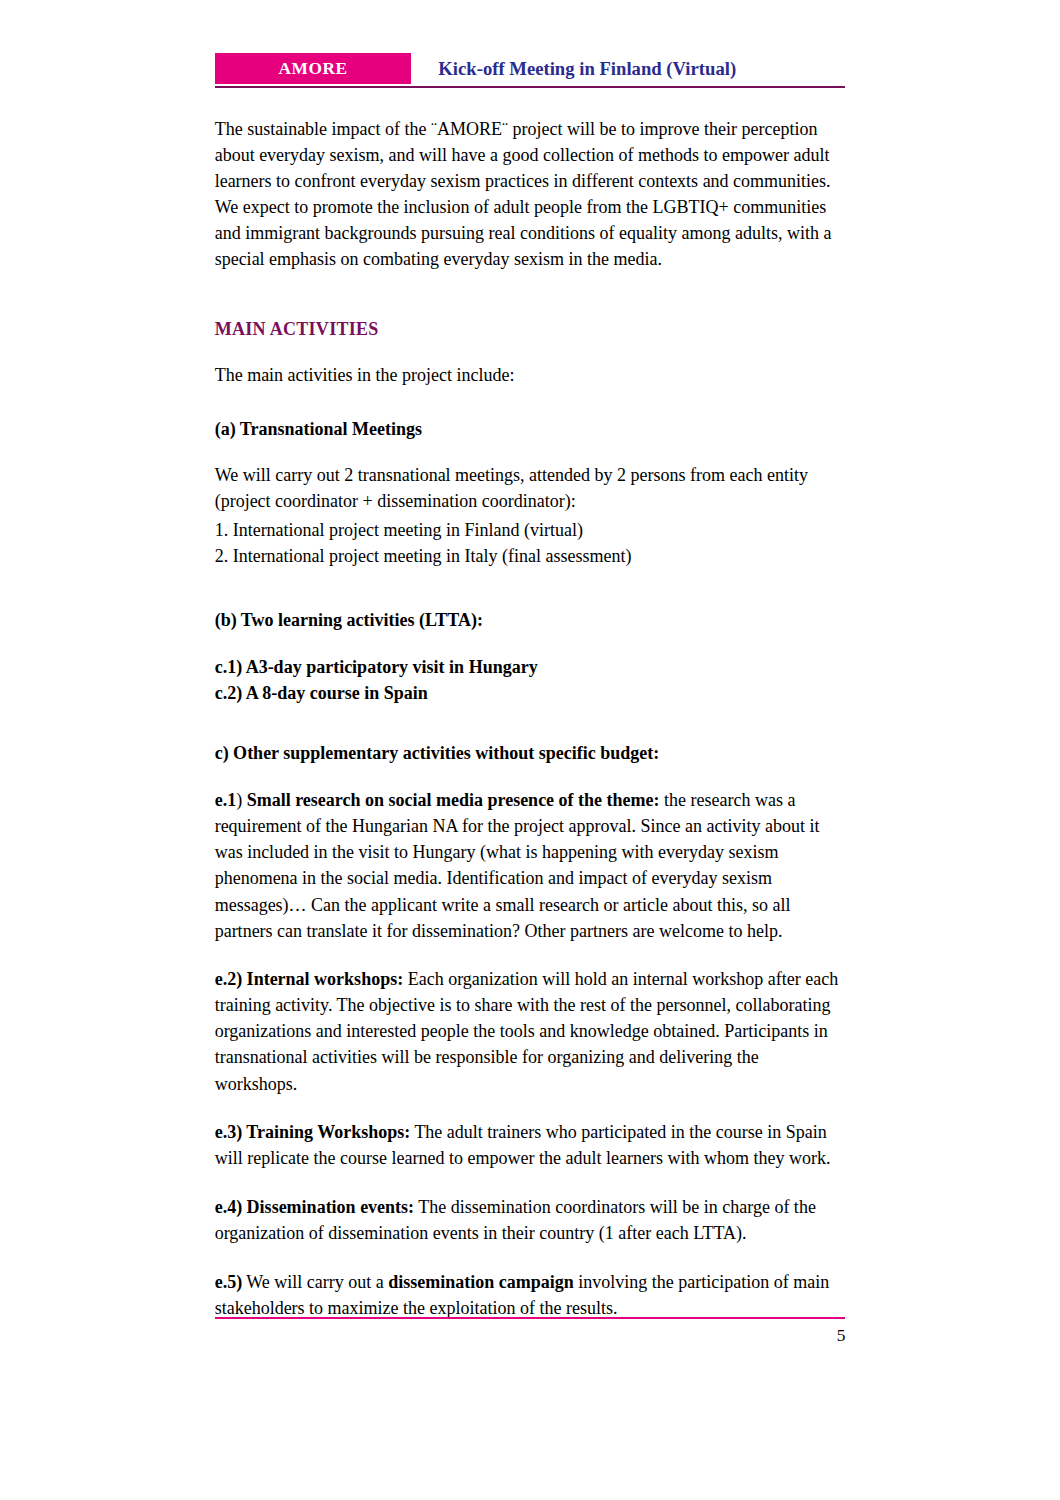AMORE
Kick-off Meeting in Finland (Virtual)
The sustainable impact of the ¨AMORE¨ project will be to improve their perception about everyday sexism, and will have a good collection of methods to empower adult learners to confront everyday sexism practices in different contexts and communities. We expect to promote the inclusion of adult people from the LGBTIQ+ communities and immigrant backgrounds pursuing real conditions of equality among adults, with a special emphasis on combating everyday sexism in the media.
MAIN ACTIVITIES
The main activities in the project include:
(a) Transnational Meetings
We will carry out 2 transnational meetings, attended by 2 persons from each entity (project coordinator + dissemination coordinator):
1. International project meeting in Finland (virtual)
2. International project meeting in Italy (final assessment)
(b) Two learning activities (LTTA):
c.1) A3-day participatory visit in Hungary
c.2) A 8-day course in Spain
c) Other supplementary activities without specific budget:
e.1) Small research on social media presence of the theme: the research was a requirement of the Hungarian NA for the project approval. Since an activity about it was included in the visit to Hungary (what is happening with everyday sexism phenomena in the social media. Identification and impact of everyday sexism messages)… Can the applicant write a small research or article about this, so all partners can translate it for dissemination? Other partners are welcome to help.
e.2) Internal workshops: Each organization will hold an internal workshop after each training activity. The objective is to share with the rest of the personnel, collaborating organizations and interested people the tools and knowledge obtained. Participants in transnational activities will be responsible for organizing and delivering the workshops.
e.3) Training Workshops: The adult trainers who participated in the course in Spain will replicate the course learned to empower the adult learners with whom they work.
e.4) Dissemination events: The dissemination coordinators will be in charge of the organization of dissemination events in their country (1 after each LTTA).
e.5) We will carry out a dissemination campaign involving the participation of main stakeholders to maximize the exploitation of the results.
5